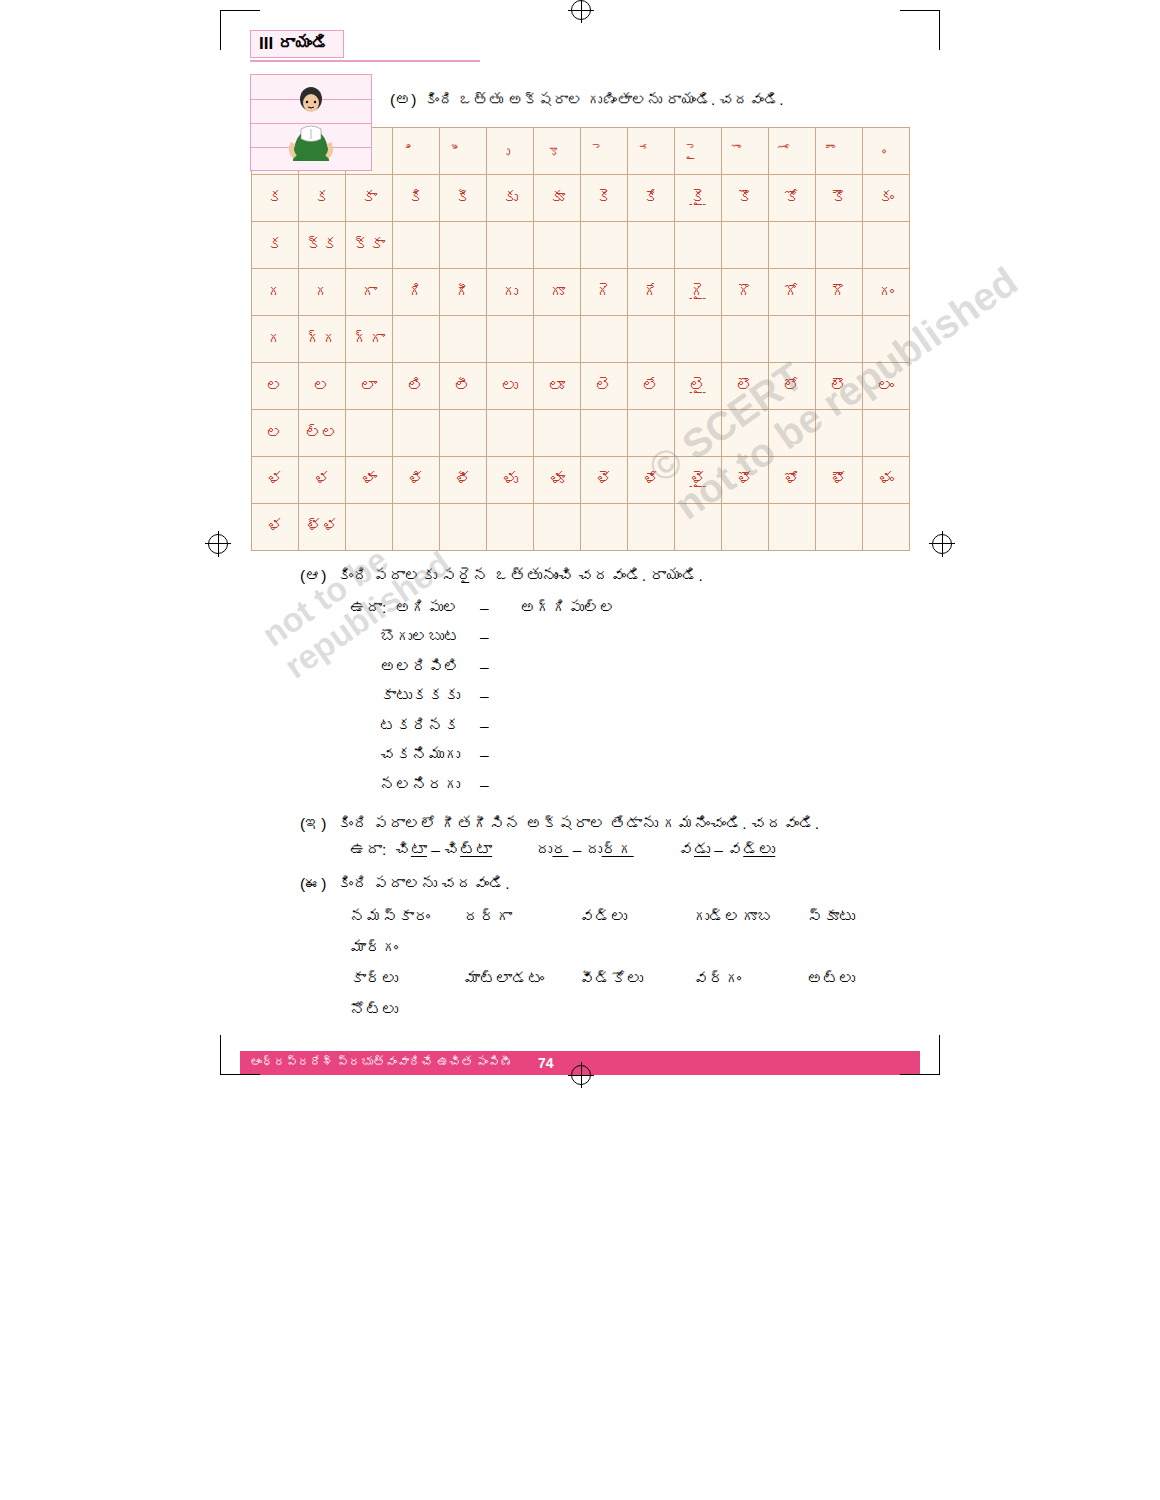© SCERT
not to be republished
not to be
republished
III రాయండి
(అ) కింది ఒత్తు అక్షరాల గుణింతాలను రాయండి. చదవండి.
| | ˇ | ా | ి | ీ | ు | ూ | ె | ే | ై | ొ | ో | ౌ | ం |
| క | క | కా | కి | కీ | కు | కూ | కె | కే | కై | కొ | కో | కౌ | కం |
| క | క్క | క్కా | | | | | | | | | | | |
| గ | గ | గా | గి | గీ | గు | గూ | గె | గే | గై | గొ | గో | గౌ | గం |
| గ | గ్గ | గ్గా | | | | | | | | | | | |
| ల | ల | లా | లి | లీ | లు | లూ | లె | లే | లై | లొ | లో | లౌ | లం |
| ల | ల్ల | | | | | | | | | | | | |
| ళ | ళ | ళా | ళి | ళీ | ళు | ళూ | ళె | ళే | ళై | ళొ | ళో | ళౌ | ళం |
| ళ | ళ్ళ | | | | | | | | | | | | |
(ఆ) కింది పదాలకు సరైన ఒత్తునుంచి చదవండి. రాయండి.
ఉదా: అగిపుల–అగ్గిపుల్ల
బొగులబుట–
అలరిపిలి–
కాటుకకకు–
టకరినక–
చకనిముగు–
నలనిరగు–
(ఇ) కింది పదాలలో గీతగీసిన అక్షరాల తేడాను గమనించండి. చదవండి.
ఉదా: చిటా – చిట్టా దుర – దుర్గ వడు – వడ్లు
(ఈ) కింది పదాలను చదవండి.
నమస్కారం దర్గా వడ్లు గుడ్లగూబ స్కూటు మార్గం
కార్లు మాట్లాడటం వీడ్కోలు వర్గం అట్లు నోట్లు
ఆంధ్రప్రదేశ్ ప్రభుత్వంవారిచే ఉచిత పంపిణీ
74